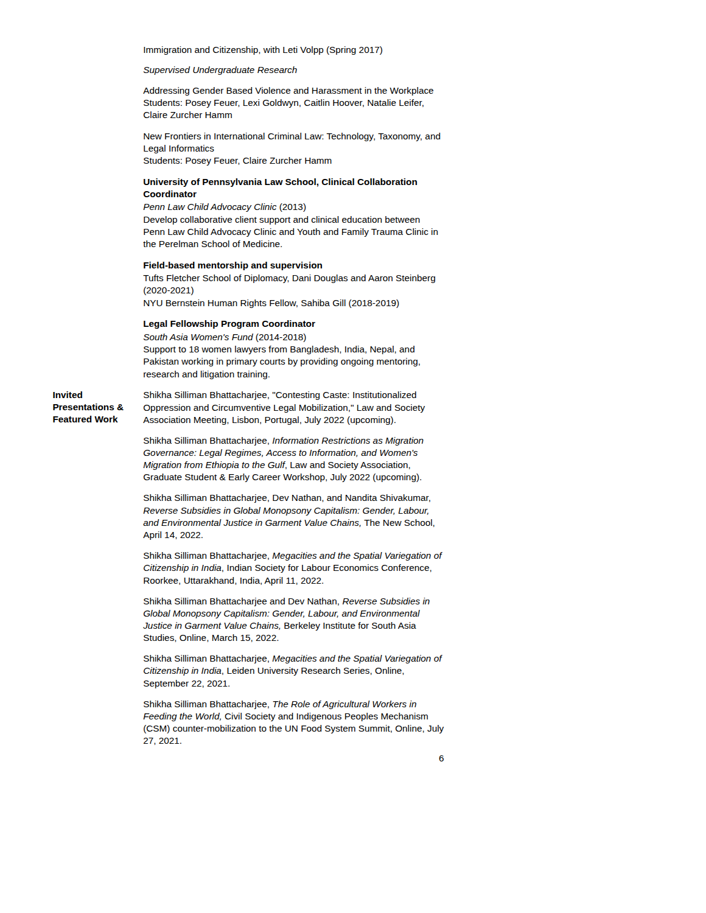Immigration and Citizenship, with Leti Volpp (Spring 2017)
Supervised Undergraduate Research
Addressing Gender Based Violence and Harassment in the Workplace
Students: Posey Feuer, Lexi Goldwyn, Caitlin Hoover, Natalie Leifer, Claire Zurcher Hamm
New Frontiers in International Criminal Law: Technology, Taxonomy, and Legal Informatics
Students: Posey Feuer, Claire Zurcher Hamm
University of Pennsylvania Law School, Clinical Collaboration Coordinator
Penn Law Child Advocacy Clinic (2013)
Develop collaborative client support and clinical education between Penn Law Child Advocacy Clinic and Youth and Family Trauma Clinic in the Perelman School of Medicine.
Field-based mentorship and supervision
Tufts Fletcher School of Diplomacy, Dani Douglas and Aaron Steinberg (2020-2021)
NYU Bernstein Human Rights Fellow, Sahiba Gill (2018-2019)
Legal Fellowship Program Coordinator
South Asia Women's Fund (2014-2018)
Support to 18 women lawyers from Bangladesh, India, Nepal, and Pakistan working in primary courts by providing ongoing mentoring, research and litigation training.
Invited Presentations & Featured Work
Shikha Silliman Bhattacharjee, "Contesting Caste: Institutionalized Oppression and Circumventive Legal Mobilization," Law and Society Association Meeting, Lisbon, Portugal, July 2022 (upcoming).
Shikha Silliman Bhattacharjee, Information Restrictions as Migration Governance: Legal Regimes, Access to Information, and Women's Migration from Ethiopia to the Gulf, Law and Society Association, Graduate Student & Early Career Workshop, July 2022 (upcoming).
Shikha Silliman Bhattacharjee, Dev Nathan, and Nandita Shivakumar, Reverse Subsidies in Global Monopsony Capitalism: Gender, Labour, and Environmental Justice in Garment Value Chains, The New School, April 14, 2022.
Shikha Silliman Bhattacharjee, Megacities and the Spatial Variegation of Citizenship in India, Indian Society for Labour Economics Conference, Roorkee, Uttarakhand, India, April 11, 2022.
Shikha Silliman Bhattacharjee and Dev Nathan, Reverse Subsidies in Global Monopsony Capitalism: Gender, Labour, and Environmental Justice in Garment Value Chains, Berkeley Institute for South Asia Studies, Online, March 15, 2022.
Shikha Silliman Bhattacharjee, Megacities and the Spatial Variegation of Citizenship in India, Leiden University Research Series, Online, September 22, 2021.
Shikha Silliman Bhattacharjee, The Role of Agricultural Workers in Feeding the World, Civil Society and Indigenous Peoples Mechanism (CSM) counter-mobilization to the UN Food System Summit, Online, July 27, 2021.
6